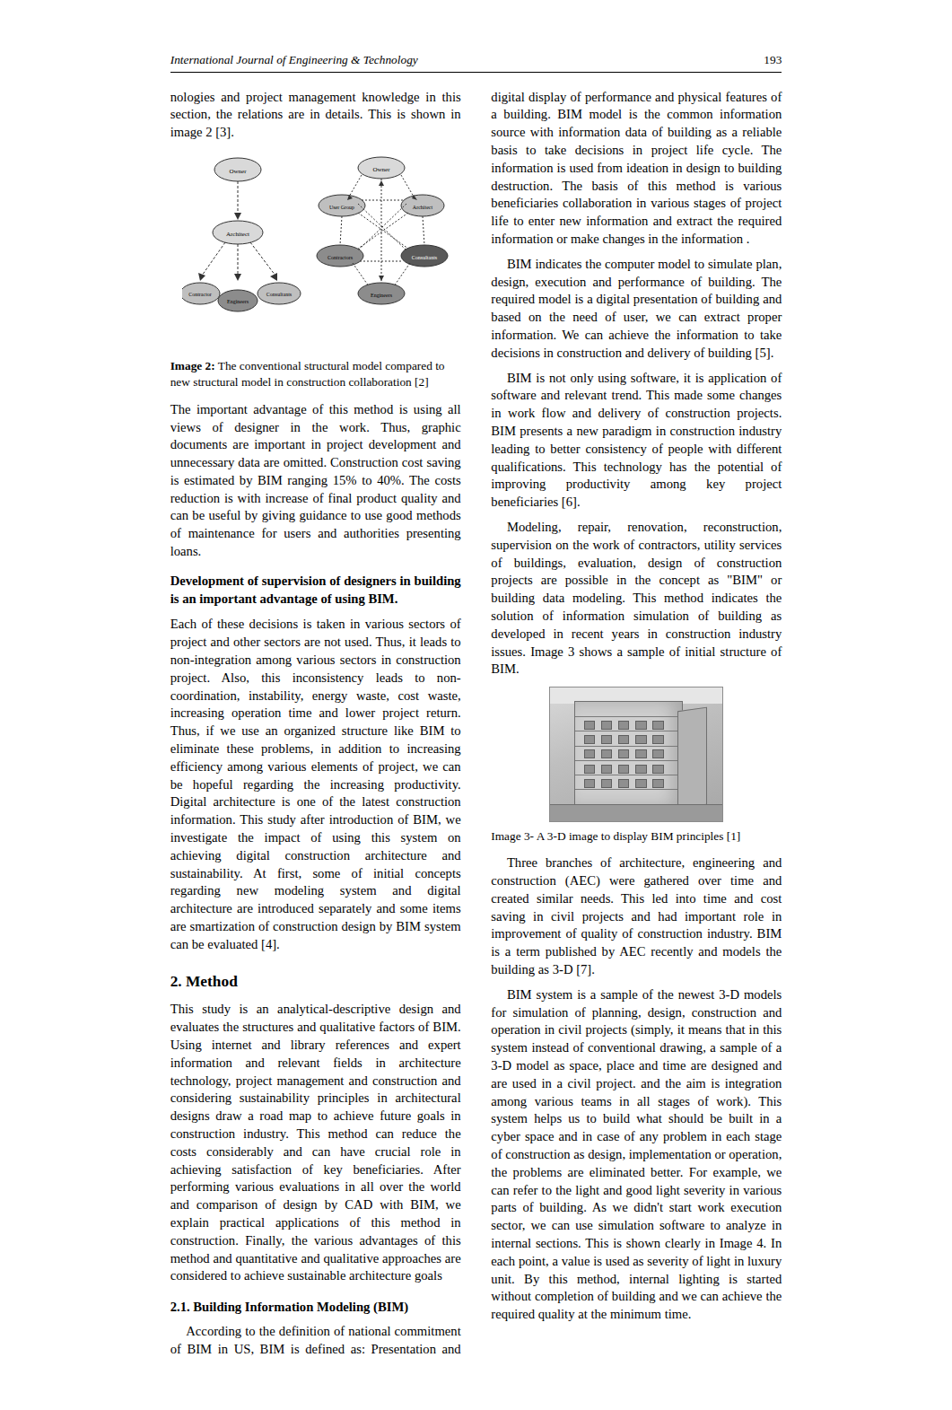International Journal of Engineering & Technology 193
nologies and project management knowledge in this section, the relations are in details. This is shown in image 2 [3].
Owner Architect Contractor Engineers Consultants Owner User Group Architect Contractors Consultants Engineers
Image 2: The conventional structural model compared to new structural model in construction collaboration [2]
The important advantage of this method is using all views of designer in the work. Thus, graphic documents are important in project development and unnecessary data are omitted. Construction cost saving is estimated by BIM ranging 15% to 40%. The costs reduction is with increase of final product quality and can be useful by giving guidance to use good methods of maintenance for users and authorities presenting loans.
Development of supervision of designers in building is an important advantage of using BIM.
Each of these decisions is taken in various sectors of project and other sectors are not used. Thus, it leads to non-integration among various sectors in construction project. Also, this inconsistency leads to non-coordination, instability, energy waste, cost waste, increasing operation time and lower project return. Thus, if we use an organized structure like BIM to eliminate these problems, in addition to increasing efficiency among various elements of project, we can be hopeful regarding the increasing productivity. Digital architecture is one of the latest construction information. This study after introduction of BIM, we investigate the impact of using this system on achieving digital construction architecture and sustainability. At first, some of initial concepts regarding new modeling system and digital architecture are introduced separately and some items are smartization of construction design by BIM system can be evaluated [4].
2. Method
This study is an analytical-descriptive design and evaluates the structures and qualitative factors of BIM. Using internet and library references and expert information and relevant fields in architecture technology, project management and construction and considering sustainability principles in architectural designs draw a road map to achieve future goals in construction industry. This method can reduce the costs considerably and can have crucial role in achieving satisfaction of key beneficiaries. After performing various evaluations in all over the world and comparison of design by CAD with BIM, we explain practical applications of this method in construction. Finally, the various advantages of this method and quantitative and qualitative approaches are considered to achieve sustainable architecture goals
2.1. Building Information Modeling (BIM)
According to the definition of national commitment of BIM in US, BIM is defined as: Presentation and digital display of performance and physical features of a building. BIM model is the common information source with information data of building as a reliable basis to take decisions in project life cycle. The information is used from ideation in design to building destruction. The basis of this method is various beneficiaries collaboration in various stages of project life to enter new information and extract the required information or make changes in the information .
BIM indicates the computer model to simulate plan, design, execution and performance of building. The required model is a digital presentation of building and based on the need of user, we can extract proper information. We can achieve the information to take decisions in construction and delivery of building [5].
BIM is not only using software, it is application of software and relevant trend. This made some changes in work flow and delivery of construction projects. BIM presents a new paradigm in construction industry leading to better consistency of people with different qualifications. This technology has the potential of improving productivity among key project beneficiaries [6].
Modeling, repair, renovation, reconstruction, supervision on the work of contractors, utility services of buildings, evaluation, design of construction projects are possible in the concept as "BIM" or building data modeling. This method indicates the solution of information simulation of building as developed in recent years in construction industry issues. Image 3 shows a sample of initial structure of BIM.
Image 3- A 3-D image to display BIM principles [1]
Three branches of architecture, engineering and construction (AEC) were gathered over time and created similar needs. This led into time and cost saving in civil projects and had important role in improvement of quality of construction industry. BIM is a term published by AEC recently and models the building as 3-D [7].
BIM system is a sample of the newest 3-D models for simulation of planning, design, construction and operation in civil projects (simply, it means that in this system instead of conventional drawing, a sample of a 3-D model as space, place and time are designed and are used in a civil project. and the aim is integration among various teams in all stages of work). This system helps us to build what should be built in a cyber space and in case of any problem in each stage of construction as design, implementation or operation, the problems are eliminated better. For example, we can refer to the light and good light severity in various parts of building. As we didn't start work execution sector, we can use simulation software to analyze in internal sections. This is shown clearly in Image 4. In each point, a value is used as severity of light in luxury unit. By this method, internal lighting is started without completion of building and we can achieve the required quality at the minimum time.